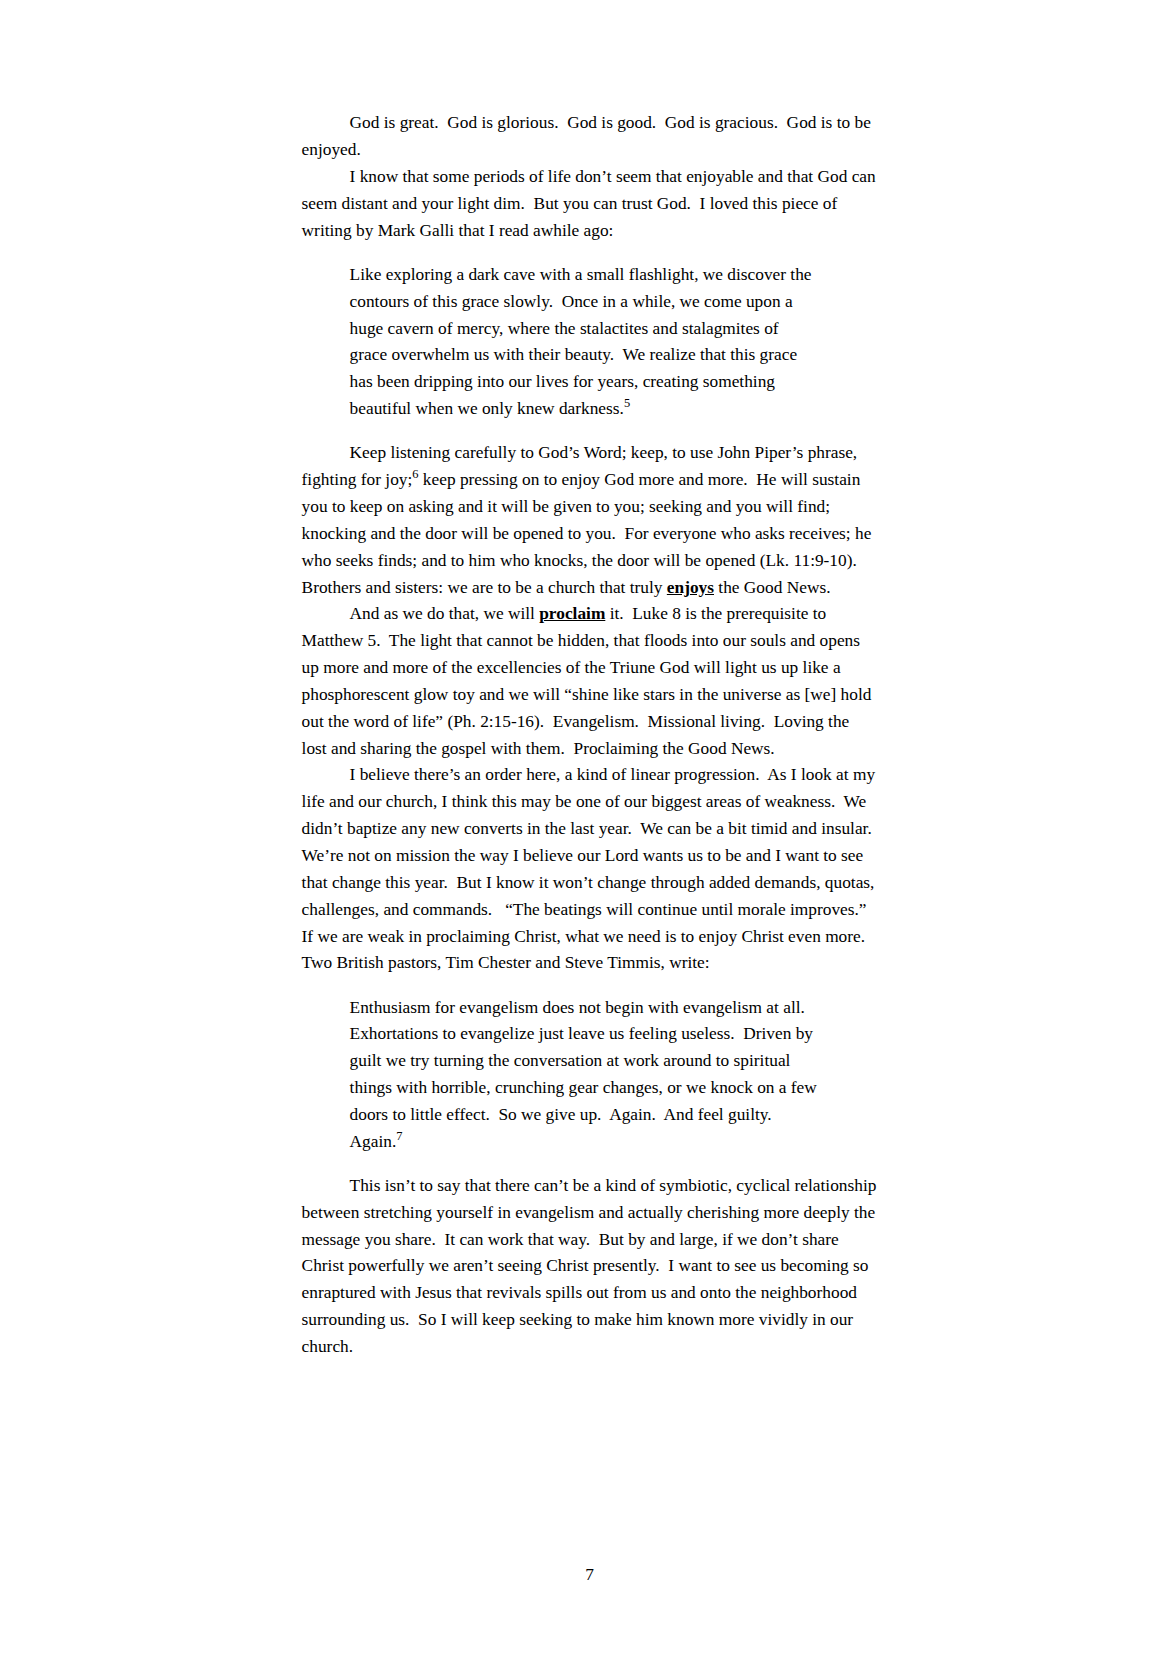God is great. God is glorious. God is good. God is gracious. God is to be enjoyed.
I know that some periods of life don’t seem that enjoyable and that God can seem distant and your light dim. But you can trust God. I loved this piece of writing by Mark Galli that I read awhile ago:
Like exploring a dark cave with a small flashlight, we discover the contours of this grace slowly. Once in a while, we come upon a huge cavern of mercy, where the stalactites and stalagmites of grace overwhelm us with their beauty. We realize that this grace has been dripping into our lives for years, creating something beautiful when we only knew darkness.5
Keep listening carefully to God’s Word; keep, to use John Piper’s phrase, fighting for joy;6 keep pressing on to enjoy God more and more. He will sustain you to keep on asking and it will be given to you; seeking and you will find; knocking and the door will be opened to you. For everyone who asks receives; he who seeks finds; and to him who knocks, the door will be opened (Lk. 11:9-10). Brothers and sisters: we are to be a church that truly enjoys the Good News.
And as we do that, we will proclaim it. Luke 8 is the prerequisite to Matthew 5. The light that cannot be hidden, that floods into our souls and opens up more and more of the excellencies of the Triune God will light us up like a phosphorescent glow toy and we will “shine like stars in the universe as [we] hold out the word of life” (Ph. 2:15-16). Evangelism. Missional living. Loving the lost and sharing the gospel with them. Proclaiming the Good News.
I believe there’s an order here, a kind of linear progression. As I look at my life and our church, I think this may be one of our biggest areas of weakness. We didn’t baptize any new converts in the last year. We can be a bit timid and insular. We’re not on mission the way I believe our Lord wants us to be and I want to see that change this year. But I know it won’t change through added demands, quotas, challenges, and commands. “The beatings will continue until morale improves.” If we are weak in proclaiming Christ, what we need is to enjoy Christ even more. Two British pastors, Tim Chester and Steve Timmis, write:
Enthusiasm for evangelism does not begin with evangelism at all. Exhortations to evangelize just leave us feeling useless. Driven by guilt we try turning the conversation at work around to spiritual things with horrible, crunching gear changes, or we knock on a few doors to little effect. So we give up. Again. And feel guilty. Again.7
This isn’t to say that there can’t be a kind of symbiotic, cyclical relationship between stretching yourself in evangelism and actually cherishing more deeply the message you share. It can work that way. But by and large, if we don’t share Christ powerfully we aren’t seeing Christ presently. I want to see us becoming so enraptured with Jesus that revivals spills out from us and onto the neighborhood surrounding us. So I will keep seeking to make him known more vividly in our church.
7